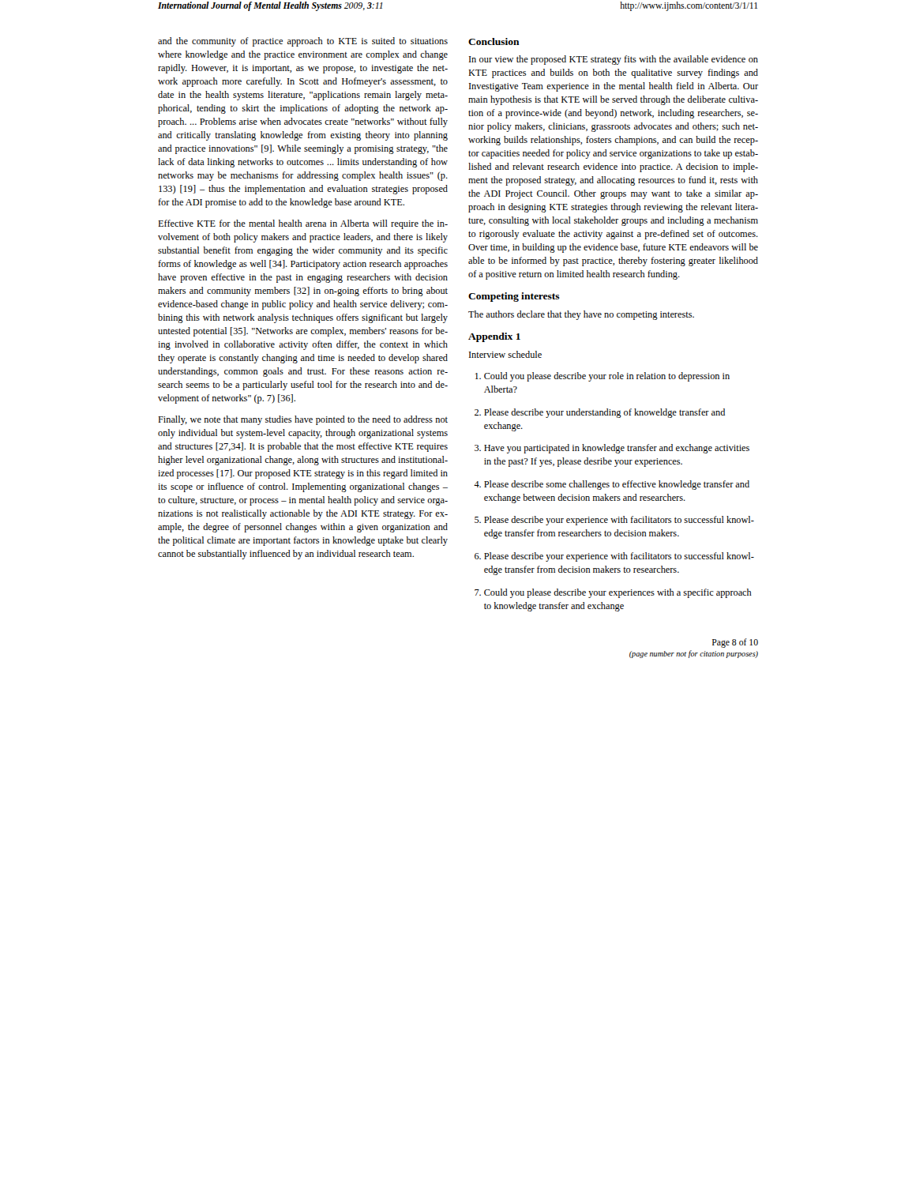International Journal of Mental Health Systems 2009, 3:11
http://www.ijmhs.com/content/3/1/11
and the community of practice approach to KTE is suited to situations where knowledge and the practice environment are complex and change rapidly. However, it is important, as we propose, to investigate the network approach more carefully. In Scott and Hofmeyer's assessment, to date in the health systems literature, "applications remain largely metaphorical, tending to skirt the implications of adopting the network approach. ... Problems arise when advocates create "networks" without fully and critically translating knowledge from existing theory into planning and practice innovations" [9]. While seemingly a promising strategy, "the lack of data linking networks to outcomes ... limits understanding of how networks may be mechanisms for addressing complex health issues" (p. 133) [19] – thus the implementation and evaluation strategies proposed for the ADI promise to add to the knowledge base around KTE.
Effective KTE for the mental health arena in Alberta will require the involvement of both policy makers and practice leaders, and there is likely substantial benefit from engaging the wider community and its specific forms of knowledge as well [34]. Participatory action research approaches have proven effective in the past in engaging researchers with decision makers and community members [32] in on-going efforts to bring about evidence-based change in public policy and health service delivery; combining this with network analysis techniques offers significant but largely untested potential [35]. "Networks are complex, members' reasons for being involved in collaborative activity often differ, the context in which they operate is constantly changing and time is needed to develop shared understandings, common goals and trust. For these reasons action research seems to be a particularly useful tool for the research into and development of networks" (p. 7) [36].
Finally, we note that many studies have pointed to the need to address not only individual but system-level capacity, through organizational systems and structures [27,34]. It is probable that the most effective KTE requires higher level organizational change, along with structures and institutionalized processes [17]. Our proposed KTE strategy is in this regard limited in its scope or influence of control. Implementing organizational changes – to culture, structure, or process – in mental health policy and service organizations is not realistically actionable by the ADI KTE strategy. For example, the degree of personnel changes within a given organization and the political climate are important factors in knowledge uptake but clearly cannot be substantially influenced by an individual research team.
Conclusion
In our view the proposed KTE strategy fits with the available evidence on KTE practices and builds on both the qualitative survey findings and Investigative Team experience in the mental health field in Alberta. Our main hypothesis is that KTE will be served through the deliberate cultivation of a province-wide (and beyond) network, including researchers, senior policy makers, clinicians, grassroots advocates and others; such networking builds relationships, fosters champions, and can build the receptor capacities needed for policy and service organizations to take up established and relevant research evidence into practice. A decision to implement the proposed strategy, and allocating resources to fund it, rests with the ADI Project Council. Other groups may want to take a similar approach in designing KTE strategies through reviewing the relevant literature, consulting with local stakeholder groups and including a mechanism to rigorously evaluate the activity against a pre-defined set of outcomes. Over time, in building up the evidence base, future KTE endeavors will be able to be informed by past practice, thereby fostering greater likelihood of a positive return on limited health research funding.
Competing interests
The authors declare that they have no competing interests.
Appendix 1
Interview schedule
Could you please describe your role in relation to depression in Alberta?
Please describe your understanding of knoweldge transfer and exchange.
Have you participated in knowledge transfer and exchange activities in the past? If yes, please desribe your experiences.
Please describe some challenges to effective knowledge transfer and exchange between decision makers and researchers.
Please describe your experience with facilitators to successful knowledge transfer from researchers to decision makers.
Please describe your experience with facilitators to successful knowledge transfer from decision makers to researchers.
Could you please describe your experiences with a specific approach to knowledge transfer and exchange
Page 8 of 10
(page number not for citation purposes)